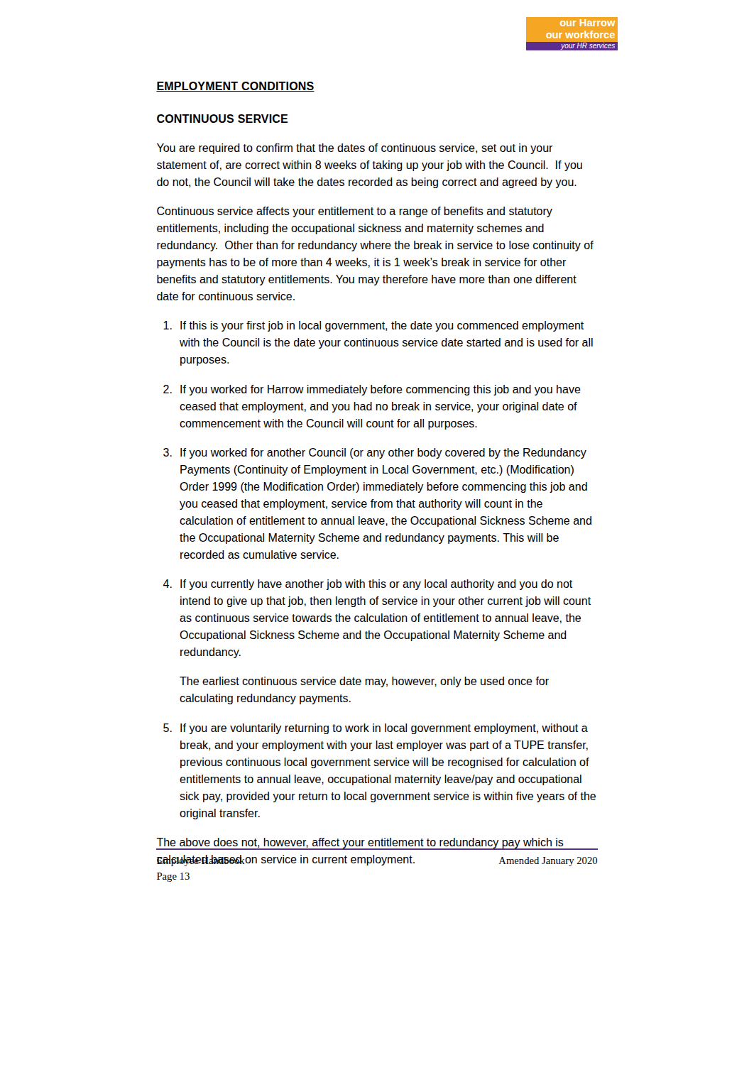our Harrow our workforce your HR services
EMPLOYMENT CONDITIONS
CONTINUOUS SERVICE
You are required to confirm that the dates of continuous service, set out in your statement of, are correct within 8 weeks of taking up your job with the Council. If you do not, the Council will take the dates recorded as being correct and agreed by you.
Continuous service affects your entitlement to a range of benefits and statutory entitlements, including the occupational sickness and maternity schemes and redundancy. Other than for redundancy where the break in service to lose continuity of payments has to be of more than 4 weeks, it is 1 week’s break in service for other benefits and statutory entitlements. You may therefore have more than one different date for continuous service.
If this is your first job in local government, the date you commenced employment with the Council is the date your continuous service date started and is used for all purposes.
If you worked for Harrow immediately before commencing this job and you have ceased that employment, and you had no break in service, your original date of commencement with the Council will count for all purposes.
If you worked for another Council (or any other body covered by the Redundancy Payments (Continuity of Employment in Local Government, etc.) (Modification) Order 1999 (the Modification Order) immediately before commencing this job and you ceased that employment, service from that authority will count in the calculation of entitlement to annual leave, the Occupational Sickness Scheme and the Occupational Maternity Scheme and redundancy payments. This will be recorded as cumulative service.
If you currently have another job with this or any local authority and you do not intend to give up that job, then length of service in your other current job will count as continuous service towards the calculation of entitlement to annual leave, the Occupational Sickness Scheme and the Occupational Maternity Scheme and redundancy.
The earliest continuous service date may, however, only be used once for calculating redundancy payments.
If you are voluntarily returning to work in local government employment, without a break, and your employment with your last employer was part of a TUPE transfer, previous continuous local government service will be recognised for calculation of entitlements to annual leave, occupational maternity leave/pay and occupational sick pay, provided your return to local government service is within five years of the original transfer.
The above does not, however, affect your entitlement to redundancy pay which is calculated based on service in current employment.
Employee Handbook
Page 13 Amended January 2020